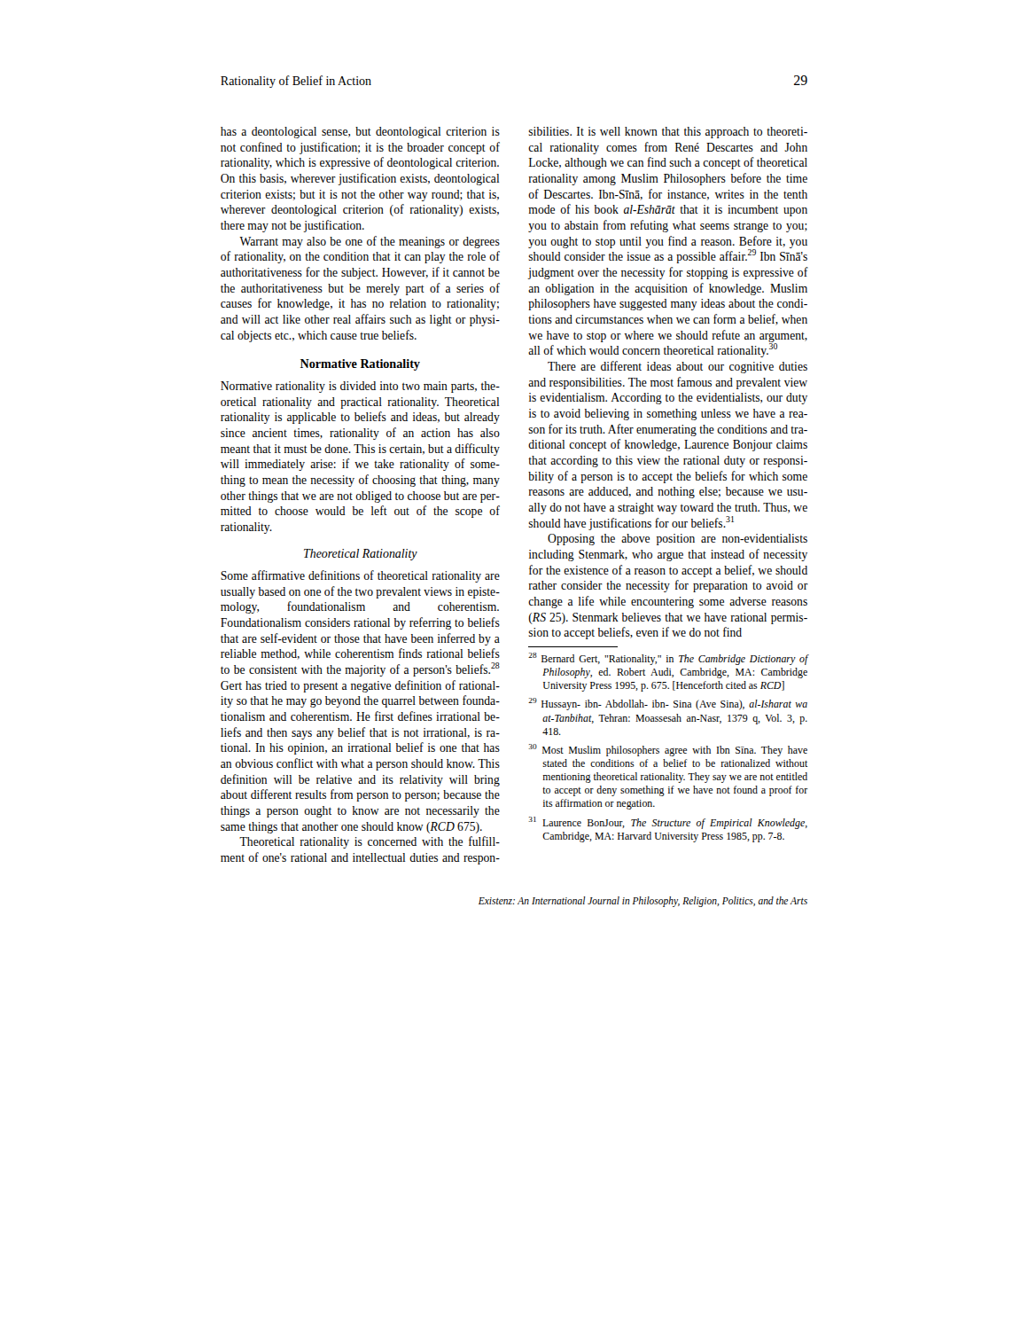Rationality of Belief in Action 29
has a deontological sense, but deontological criterion is not confined to justification; it is the broader concept of rationality, which is expressive of deontological criterion. On this basis, wherever justification exists, deontological criterion exists; but it is not the other way round; that is, wherever deontological criterion (of rationality) exists, there may not be justification.
Warrant may also be one of the meanings or degrees of rationality, on the condition that it can play the role of authoritativeness for the subject. However, if it cannot be the authoritativeness but be merely part of a series of causes for knowledge, it has no relation to rationality; and will act like other real affairs such as light or physical objects etc., which cause true beliefs.
Normative Rationality
Normative rationality is divided into two main parts, theoretical rationality and practical rationality. Theoretical rationality is applicable to beliefs and ideas, but already since ancient times, rationality of an action has also meant that it must be done. This is certain, but a difficulty will immediately arise: if we take rationality of something to mean the necessity of choosing that thing, many other things that we are not obliged to choose but are permitted to choose would be left out of the scope of rationality.
Theoretical Rationality
Some affirmative definitions of theoretical rationality are usually based on one of the two prevalent views in epistemology, foundationalism and coherentism. Foundationalism considers rational by referring to beliefs that are self-evident or those that have been inferred by a reliable method, while coherentism finds rational beliefs to be consistent with the majority of a person's beliefs.28 Gert has tried to present a negative definition of rationality so that he may go beyond the quarrel between foundationalism and coherentism. He first defines irrational beliefs and then says any belief that is not irrational, is rational. In his opinion, an irrational belief is one that has an obvious conflict with what a person should know. This definition will be relative and its relativity will bring about different results from person to person; because the things a person ought to know are not necessarily the same things that another one should know (RCD 675).
Theoretical rationality is concerned with the fulfillment of one's rational and intellectual duties and responsibilities. It is well known that this approach to theoretical rationality comes from René Descartes and John Locke, although we can find such a concept of theoretical rationality among Muslim Philosophers before the time of Descartes. Ibn-Sīnā, for instance, writes in the tenth mode of his book al-Eshārāt that it is incumbent upon you to abstain from refuting what seems strange to you; you ought to stop until you find a reason. Before it, you should consider the issue as a possible affair.29 Ibn Sīnā's judgment over the necessity for stopping is expressive of an obligation in the acquisition of knowledge. Muslim philosophers have suggested many ideas about the conditions and circumstances when we can form a belief, when we have to stop or where we should refute an argument, all of which would concern theoretical rationality.30
There are different ideas about our cognitive duties and responsibilities. The most famous and prevalent view is evidentialism. According to the evidentialists, our duty is to avoid believing in something unless we have a reason for its truth. After enumerating the conditions and traditional concept of knowledge, Laurence Bonjour claims that according to this view the rational duty or responsibility of a person is to accept the beliefs for which some reasons are adduced, and nothing else; because we usually do not have a straight way toward the truth. Thus, we should have justifications for our beliefs.31
Opposing the above position are non-evidentialists including Stenmark, who argue that instead of necessity for the existence of a reason to accept a belief, we should rather consider the necessity for preparation to avoid or change a life while encountering some adverse reasons (RS 25). Stenmark believes that we have rational permission to accept beliefs, even if we do not find
28 Bernard Gert, "Rationality," in The Cambridge Dictionary of Philosophy, ed. Robert Audi, Cambridge, MA: Cambridge University Press 1995, p. 675. [Henceforth cited as RCD]
29 Hussayn- ibn- Abdollah- ibn- Sina (Ave Sina), al-Isharat wa at-Tanbihat, Tehran: Moassesah an-Nasr, 1379 q, Vol. 3, p. 418.
30 Most Muslim philosophers agree with Ibn Sīna. They have stated the conditions of a belief to be rationalized without mentioning theoretical rationality. They say we are not entitled to accept or deny something if we have not found a proof for its affirmation or negation.
31 Laurence BonJour, The Structure of Empirical Knowledge, Cambridge, MA: Harvard University Press 1985, pp. 7-8.
Existenz: An International Journal in Philosophy, Religion, Politics, and the Arts